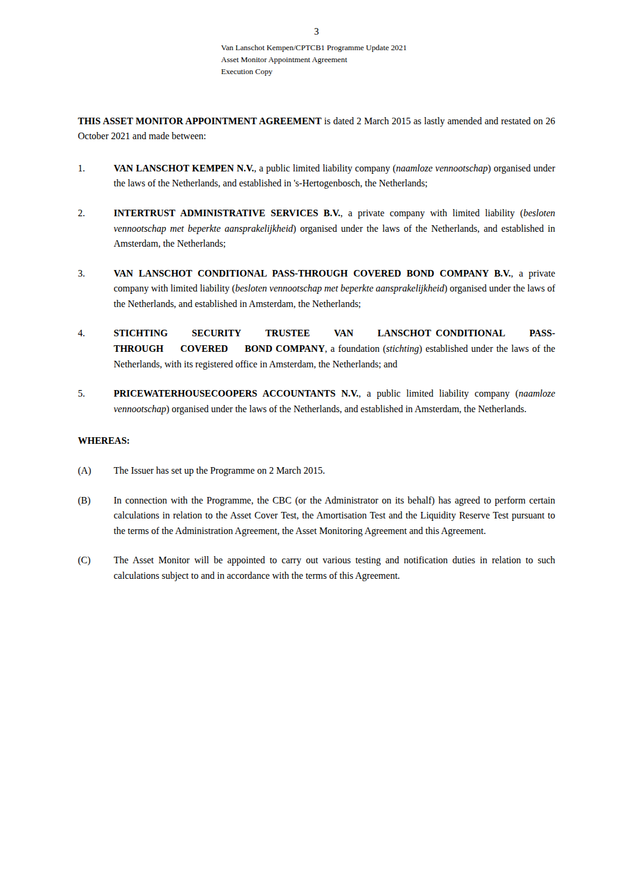3
Van Lanschot Kempen/CPTCB1 Programme Update 2021
Asset Monitor Appointment Agreement
Execution Copy
THIS ASSET MONITOR APPOINTMENT AGREEMENT is dated 2 March 2015 as lastly amended and restated on 26 October 2021 and made between:
1.
VAN LANSCHOT KEMPEN N.V., a public limited liability company (naamloze vennootschap) organised under the laws of the Netherlands, and established in 's-Hertogenbosch, the Netherlands;
2.
INTERTRUST ADMINISTRATIVE SERVICES B.V., a private company with limited liability (besloten vennootschap met beperkte aansprakelijkheid) organised under the laws of the Netherlands, and established in Amsterdam, the Netherlands;
3.
VAN LANSCHOT CONDITIONAL PASS-THROUGH COVERED BOND COMPANY B.V., a private company with limited liability (besloten vennootschap met beperkte aansprakelijkheid) organised under the laws of the Netherlands, and established in Amsterdam, the Netherlands;
4.
STICHTING SECURITY TRUSTEE VAN LANSCHOT CONDITIONAL PASS-THROUGH COVERED BOND COMPANY, a foundation (stichting) established under the laws of the Netherlands, with its registered office in Amsterdam, the Netherlands; and
5.
PRICEWATERHOUSECOOPERS ACCOUNTANTS N.V., a public limited liability company (naamloze vennootschap) organised under the laws of the Netherlands, and established in Amsterdam, the Netherlands.
WHEREAS:
(A)
The Issuer has set up the Programme on 2 March 2015.
(B)
In connection with the Programme, the CBC (or the Administrator on its behalf) has agreed to perform certain calculations in relation to the Asset Cover Test, the Amortisation Test and the Liquidity Reserve Test pursuant to the terms of the Administration Agreement, the Asset Monitoring Agreement and this Agreement.
(C)
The Asset Monitor will be appointed to carry out various testing and notification duties in relation to such calculations subject to and in accordance with the terms of this Agreement.